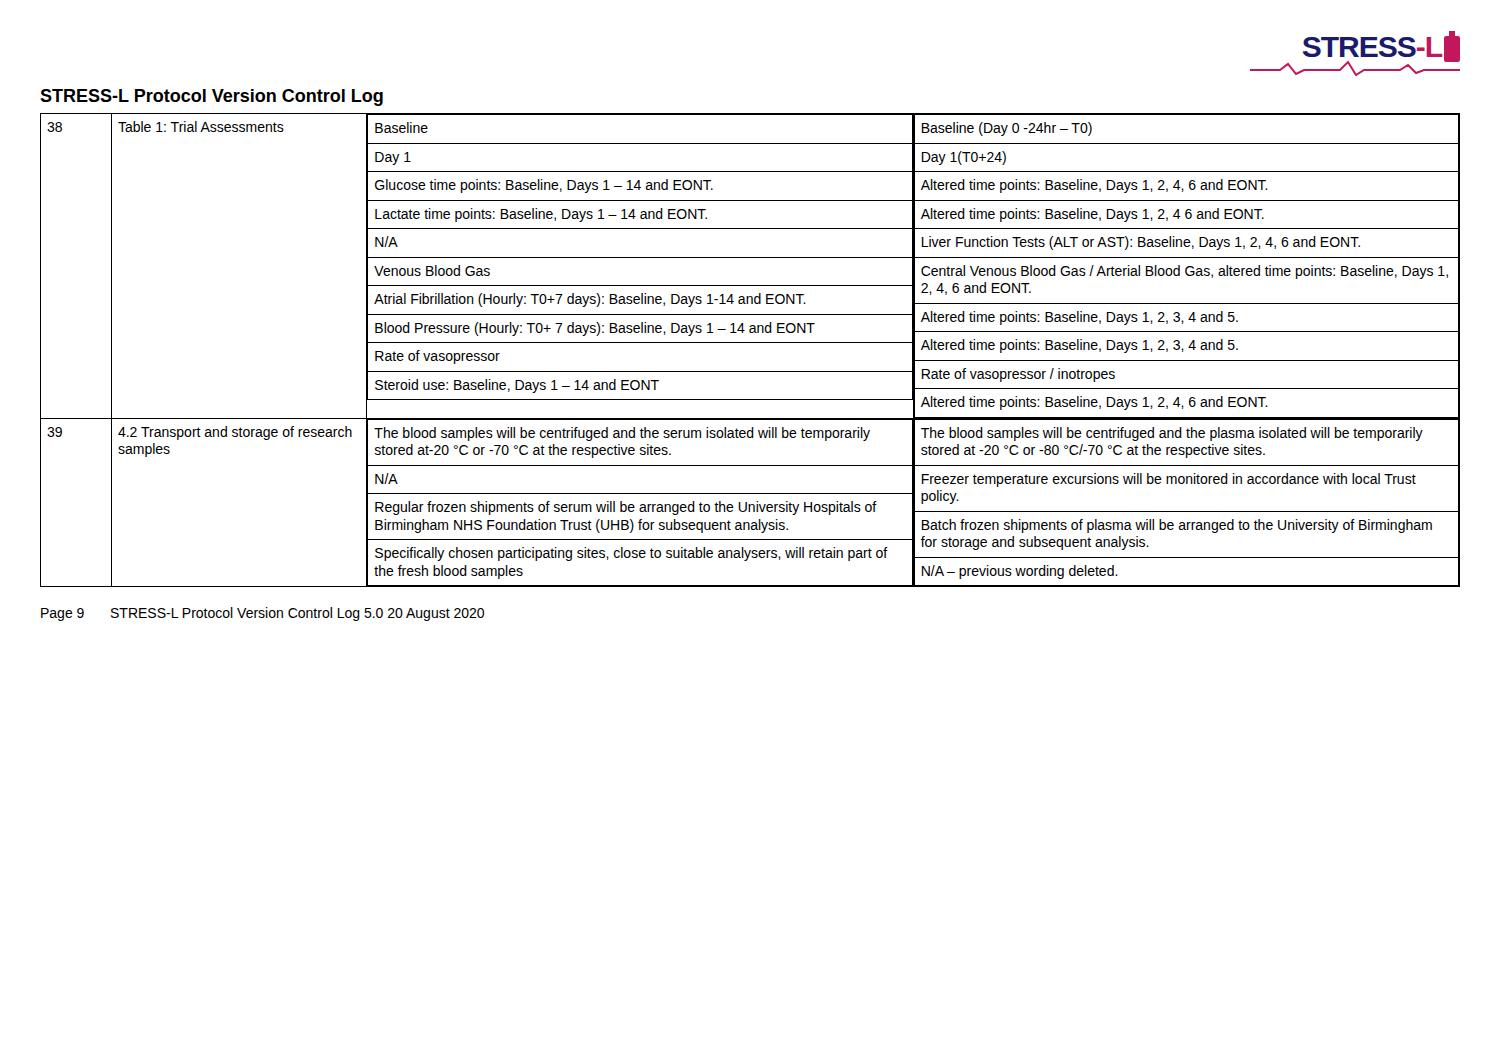STRESS-L
STRESS-L Protocol Version Control Log
| 38 | Table 1: Trial Assessments | / Baseline / / Day 1 / / Glucose time points: Baseline, Days 1 – 14 and EONT. / / Lactate time points: Baseline, Days 1 – 14 and EONT. / / N/A / / Venous Blood Gas / / Atrial Fibrillation (Hourly: T0+7 days): Baseline, Days 1-14 and EONT. / / Blood Pressure (Hourly: T0+ 7 days): Baseline, Days 1 – 14 and EONT / / Rate of vasopressor / / Steroid use: Baseline, Days 1 – 14 and EONT / | / Baseline (Day 0 -24hr – T0) / / Day 1(T0+24) / / Altered time points: Baseline, Days 1, 2, 4, 6 and EONT. / / Altered time points: Baseline, Days 1, 2, 4 6 and EONT. / / Liver Function Tests (ALT or AST): Baseline, Days 1, 2, 4, 6 and EONT. / / Central Venous Blood Gas / Arterial Blood Gas, altered time points: Baseline, Days 1, 2, 4, 6 and EONT. / / Altered time points: Baseline, Days 1, 2, 3, 4 and 5. / / Altered time points: Baseline, Days 1, 2, 3, 4 and 5. / / Rate of vasopressor / inotropes / / Altered time points: Baseline, Days 1, 2, 4, 6 and EONT. / |
| 39 | 4.2 Transport and storage of research samples | / The blood samples will be centrifuged and the serum isolated will be temporarily stored at-20 °C or -70 °C at the respective sites. / / N/A / / Regular frozen shipments of serum will be arranged to the University Hospitals of Birmingham NHS Foundation Trust (UHB) for subsequent analysis. / / Specifically chosen participating sites, close to suitable analysers, will retain part of the fresh blood samples / | / The blood samples will be centrifuged and the plasma isolated will be temporarily stored at -20 °C or -80 °C/-70 °C at the respective sites. / / Freezer temperature excursions will be monitored in accordance with local Trust policy. / / Batch frozen shipments of plasma will be arranged to the University of Birmingham for storage and subsequent analysis. / / N/A – previous wording deleted. / |
Page 9 STRESS-L Protocol Version Control Log 5.0 20 August 2020